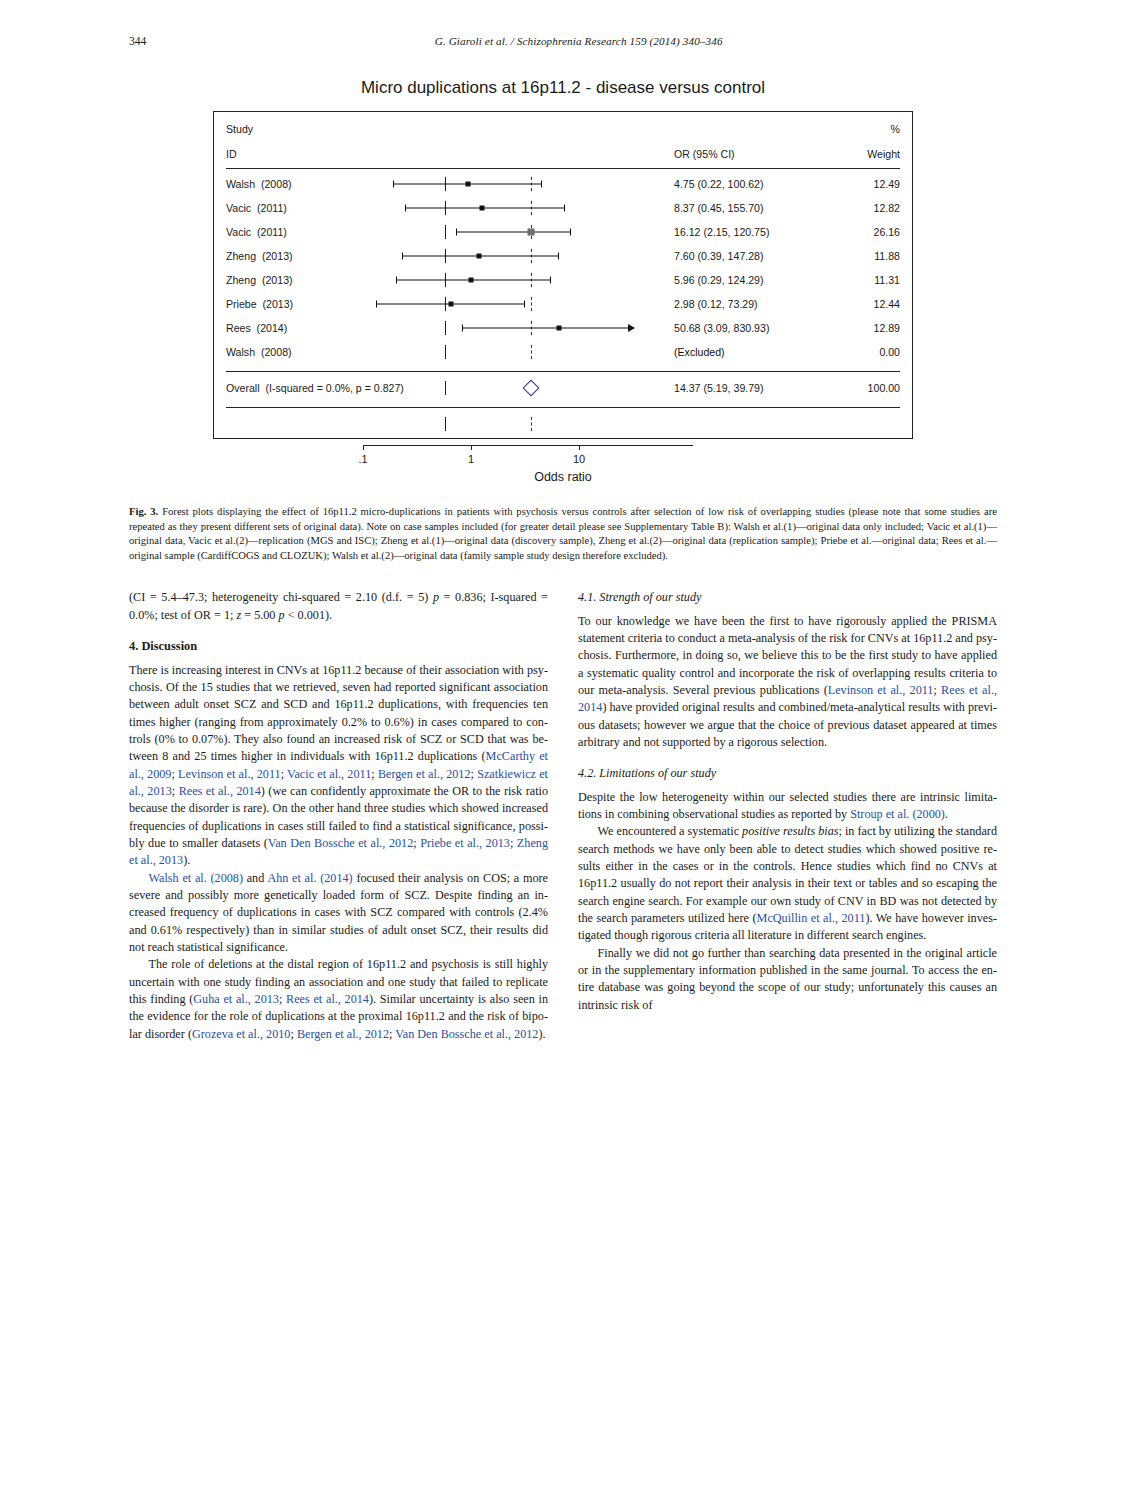344
G. Giaroli et al. / Schizophrenia Research 159 (2014) 340–346
Micro duplications at 16p11.2 - disease versus control
Study
%
ID
OR (95% CI)
Weight
Walsh (2008)
4.75 (0.22, 100.62)
12.49
Vacic (2011)
8.37 (0.45, 155.70)
12.82
Vacic (2011)
16.12 (2.15, 120.75)
26.16
Zheng (2013)
7.60 (0.39, 147.28)
11.88
Zheng (2013)
5.96 (0.29, 124.29)
11.31
Priebe (2013)
2.98 (0.12, 73.29)
12.44
Rees (2014)
50.68 (3.09, 830.93)
12.89
Walsh (2008)
(Excluded)
0.00
Overall (I-squared = 0.0%, p = 0.827)
14.37 (5.19, 39.79)
100.00
.
.1
1
10
Odds ratio
Fig. 3. Forest plots displaying the effect of 16p11.2 micro-duplications in patients with psychosis versus controls after selection of low risk of overlapping studies (please note that some studies are repeated as they present different sets of original data). Note on case samples included (for greater detail please see Supplementary Table B): Walsh et al.(1)—original data only included; Vacic et al.(1)—original data, Vacic et al.(2)—replication (MGS and ISC); Zheng et al.(1)—original data (discovery sample), Zheng et al.(2)—original data (replication sample); Priebe et al.—original data; Rees et al.—original sample (CardiffCOGS and CLOZUK); Walsh et al.(2)—original data (family sample study design therefore excluded).
(CI = 5.4–47.3; heterogeneity chi-squared = 2.10 (d.f. = 5) p = 0.836; I-squared = 0.0%; test of OR = 1; z = 5.00 p < 0.001).
4. Discussion
There is increasing interest in CNVs at 16p11.2 because of their association with psychosis. Of the 15 studies that we retrieved, seven had reported significant association between adult onset SCZ and SCD and 16p11.2 duplications, with frequencies ten times higher (ranging from approximately 0.2% to 0.6%) in cases compared to controls (0% to 0.07%). They also found an increased risk of SCZ or SCD that was between 8 and 25 times higher in individuals with 16p11.2 duplications (McCarthy et al., 2009; Levinson et al., 2011; Vacic et al., 2011; Bergen et al., 2012; Szatkiewicz et al., 2013; Rees et al., 2014) (we can confidently approximate the OR to the risk ratio because the disorder is rare). On the other hand three studies which showed increased frequencies of duplications in cases still failed to find a statistical significance, possibly due to smaller datasets (Van Den Bossche et al., 2012; Priebe et al., 2013; Zheng et al., 2013).
Walsh et al. (2008) and Ahn et al. (2014) focused their analysis on COS; a more severe and possibly more genetically loaded form of SCZ. Despite finding an increased frequency of duplications in cases with SCZ compared with controls (2.4% and 0.61% respectively) than in similar studies of adult onset SCZ, their results did not reach statistical significance.
The role of deletions at the distal region of 16p11.2 and psychosis is still highly uncertain with one study finding an association and one study that failed to replicate this finding (Guha et al., 2013; Rees et al., 2014). Similar uncertainty is also seen in the evidence for the role of duplications at the proximal 16p11.2 and the risk of bipolar disorder (Grozeva et al., 2010; Bergen et al., 2012; Van Den Bossche et al., 2012).
4.1. Strength of our study
To our knowledge we have been the first to have rigorously applied the PRISMA statement criteria to conduct a meta-analysis of the risk for CNVs at 16p11.2 and psychosis. Furthermore, in doing so, we believe this to be the first study to have applied a systematic quality control and incorporate the risk of overlapping results criteria to our meta-analysis. Several previous publications (Levinson et al., 2011; Rees et al., 2014) have provided original results and combined/meta-analytical results with previous datasets; however we argue that the choice of previous dataset appeared at times arbitrary and not supported by a rigorous selection.
4.2. Limitations of our study
Despite the low heterogeneity within our selected studies there are intrinsic limitations in combining observational studies as reported by Stroup et al. (2000).
We encountered a systematic positive results bias; in fact by utilizing the standard search methods we have only been able to detect studies which showed positive results either in the cases or in the controls. Hence studies which find no CNVs at 16p11.2 usually do not report their analysis in their text or tables and so escaping the search engine search. For example our own study of CNV in BD was not detected by the search parameters utilized here (McQuillin et al., 2011). We have however investigated though rigorous criteria all literature in different search engines.
Finally we did not go further than searching data presented in the original article or in the supplementary information published in the same journal. To access the entire database was going beyond the scope of our study; unfortunately this causes an intrinsic risk of